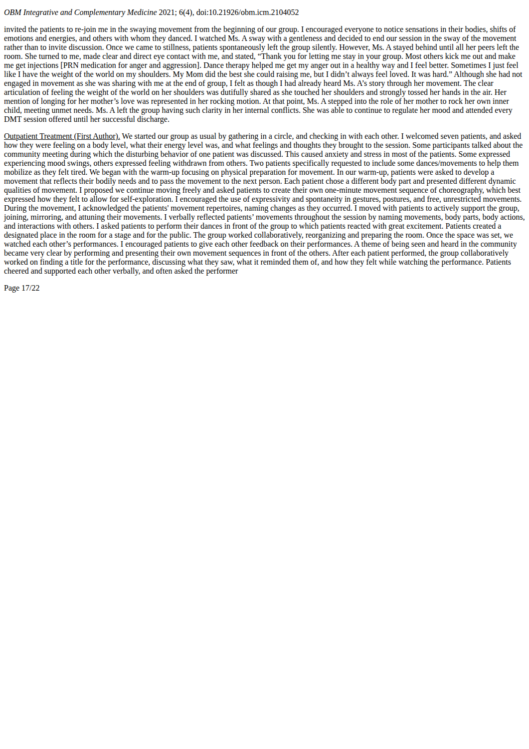OBM Integrative and Complementary Medicine 2021; 6(4), doi:10.21926/obm.icm.2104052
invited the patients to re-join me in the swaying movement from the beginning of our group. I encouraged everyone to notice sensations in their bodies, shifts of emotions and energies, and others with whom they danced. I watched Ms. A sway with a gentleness and decided to end our session in the sway of the movement rather than to invite discussion. Once we came to stillness, patients spontaneously left the group silently. However, Ms. A stayed behind until all her peers left the room. She turned to me, made clear and direct eye contact with me, and stated, “Thank you for letting me stay in your group. Most others kick me out and make me get injections [PRN medication for anger and aggression]. Dance therapy helped me get my anger out in a healthy way and I feel better. Sometimes I just feel like I have the weight of the world on my shoulders. My Mom did the best she could raising me, but I didn’t always feel loved. It was hard.” Although she had not engaged in movement as she was sharing with me at the end of group, I felt as though I had already heard Ms. A’s story through her movement. The clear articulation of feeling the weight of the world on her shoulders was dutifully shared as she touched her shoulders and strongly tossed her hands in the air. Her mention of longing for her mother’s love was represented in her rocking motion. At that point, Ms. A stepped into the role of her mother to rock her own inner child, meeting unmet needs. Ms. A left the group having such clarity in her internal conflicts. She was able to continue to regulate her mood and attended every DMT session offered until her successful discharge.
Outpatient Treatment (First Author). We started our group as usual by gathering in a circle, and checking in with each other. I welcomed seven patients, and asked how they were feeling on a body level, what their energy level was, and what feelings and thoughts they brought to the session. Some participants talked about the community meeting during which the disturbing behavior of one patient was discussed. This caused anxiety and stress in most of the patients. Some expressed experiencing mood swings, others expressed feeling withdrawn from others. Two patients specifically requested to include some dances/movements to help them mobilize as they felt tired. We began with the warm-up focusing on physical preparation for movement. In our warm-up, patients were asked to develop a movement that reflects their bodily needs and to pass the movement to the next person. Each patient chose a different body part and presented different dynamic qualities of movement. I proposed we continue moving freely and asked patients to create their own one-minute movement sequence of choreography, which best expressed how they felt to allow for self-exploration. I encouraged the use of expressivity and spontaneity in gestures, postures, and free, unrestricted movements. During the movement, I acknowledged the patients' movement repertoires, naming changes as they occurred. I moved with patients to actively support the group, joining, mirroring, and attuning their movements. I verbally reflected patients’ movements throughout the session by naming movements, body parts, body actions, and interactions with others. I asked patients to perform their dances in front of the group to which patients reacted with great excitement. Patients created a designated place in the room for a stage and for the public. The group worked collaboratively, reorganizing and preparing the room. Once the space was set, we watched each other’s performances. I encouraged patients to give each other feedback on their performances. A theme of being seen and heard in the community became very clear by performing and presenting their own movement sequences in front of the others. After each patient performed, the group collaboratively worked on finding a title for the performance, discussing what they saw, what it reminded them of, and how they felt while watching the performance. Patients cheered and supported each other verbally, and often asked the performer
Page 17/22